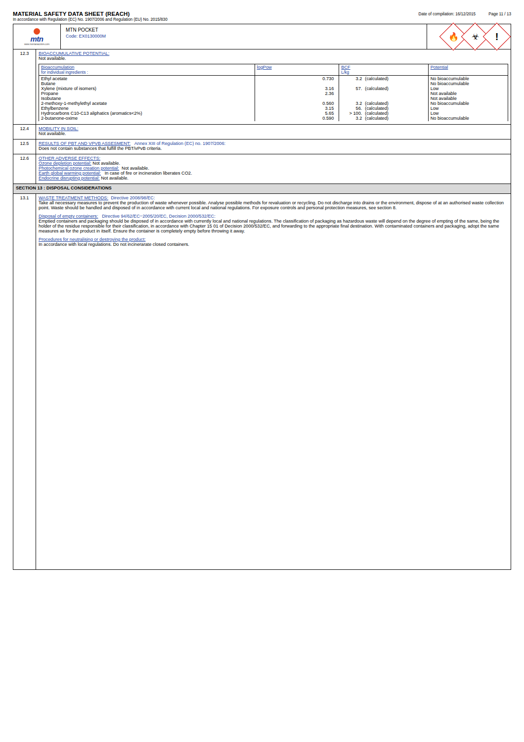MATERIAL SAFETY DATA SHEET (REACH)
In accordance with Regulation (EC) No. 1907/2006 and Regulation (EU) No. 2015/830
Date of compilation: 16/12/2015Page 11 / 13
mtn
www.montanacolors.com
MTN POCKET
Code: EX0130000M
🔥
☣
!
| 12.3 | BIOACCUMULATIVE POTENTIAL: Not available. / Bioaccumulation for individual ingredients : / logPow / BCF L/kg / Potential / / Ethyl acetate Butane Xylene (mixture of isomers) Propane Isobutane 2-methoxy-1-methylethyl acetate Ethylbenzene Hydrocarbons C10-C13 aliphatics (aromatics<2%) 2-butanone-oxime / 0.730 3.16 2.36 0.560 3.15 5.65 0.590 / 3.2 (calculated) 57. (calculated) 3.2 (calculated) 56. (calculated) > 100. (calculated) 3.2 (calculated) / No bioaccumulable No bioaccumulable Low Not available Not available No bioaccumulable Low Low No bioaccumulable / |
| 12.4 | MOBILITY IN SOIL: Not available. |
| 12.5 | RESULTS OF PBT AND VPVB ASSESMENT: Annex XIII of Regulation (EC) no. 1907/2006: Does not contain substances that fulfill the PBT/vPvB criteria. |
| 12.6 | OTHER ADVERSE EFFECTS: Ozone depletion potential: Not available. Photochemical ozone creation potential: Not available. Earth global warming potential: In case of fire or incineration liberates CO2. Endocrine disrupting potential: Not available. |
| SECTION 13 : DISPOSAL CONSIDERATIONS |
| 13.1 | WASTE TREATMENT METHODS: Directive 2008/98/EC: Take all necessary measures to prevent the production of waste whenever possible. Analyse possible methods for revaluation or recycling. Do not discharge into drains or the environment, dispose of at an authorised waste collection point. Waste should be handled and disposed of in accordance with current local and national regulations. For exposure controls and personal protection measures, see section 8. Disposal of empty containers: Directive 94/62/EC−2005/20/EC, Decision 2000/532/EC: Emptied containers and packaging should be disposed of in accordance with currently local and national regulations. The classification of packaging as hazardous waste will depend on the degree of empting of the same, being the holder of the residue responsible for their classification, in accordance with Chapter 15 01 of Decision 2000/532/EC, and forwarding to the appropriate final destination. With contaminated containers and packaging, adopt the same measures as for the product in itself. Ensure the container is completely empty before throwing it away. Procedures for neutralising or destroying the product: In accordance with local regulations. Do not incinerarate closed containers. |